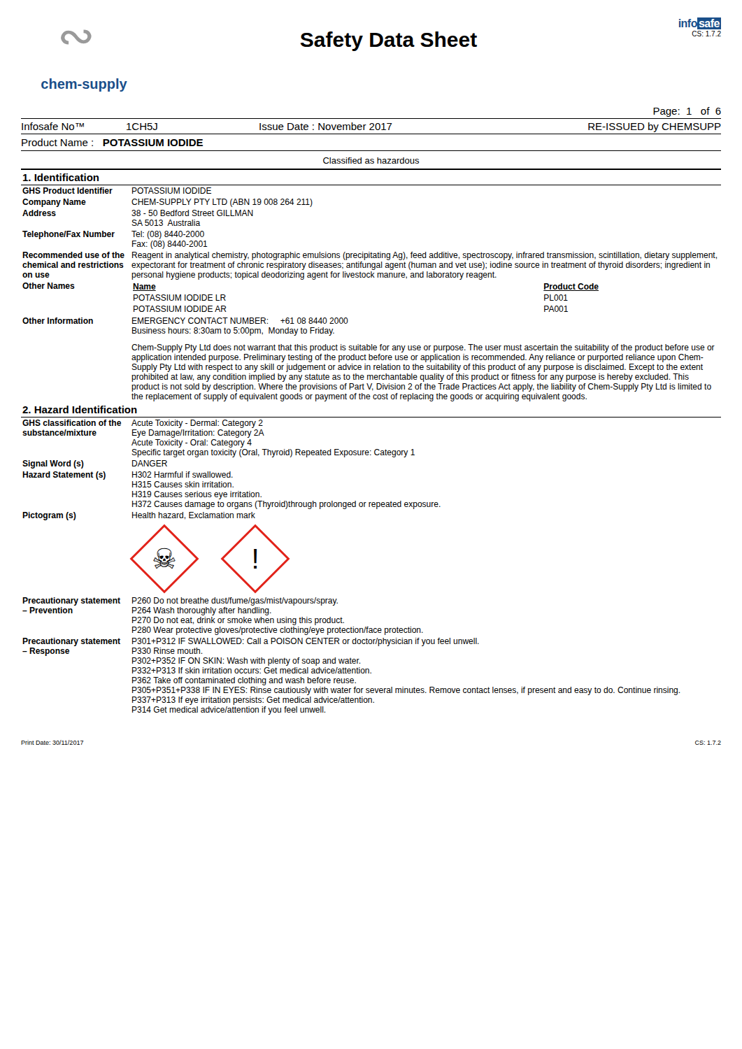∾
chem-supply
Safety Data Sheet
infosafe
CS: 1.7.2
Page: 1 of 6
Infosafe No™
1CH5J
Issue Date : November 2017
RE-ISSUED by CHEMSUPP
Product Name : POTASSIUM IODIDE
Classified as hazardous
1. Identification
| GHS Product Identifier | POTASSIUM IODIDE |
| Company Name | CHEM-SUPPLY PTY LTD (ABN 19 008 264 211) |
| Address | 38 - 50 Bedford Street GILLMAN SA 5013 Australia |
| Telephone/Fax Number | Tel: (08) 8440-2000 Fax: (08) 8440-2001 |
| Recommended use of the chemical and restrictions on use | Reagent in analytical chemistry, photographic emulsions (precipitating Ag), feed additive, spectroscopy, infrared transmission, scintillation, dietary supplement, expectorant for treatment of chronic respiratory diseases; antifungal agent (human and vet use); iodine source in treatment of thyroid disorders; ingredient in personal hygiene products; topical deodorizing agent for livestock manure, and laboratory reagent. |
| Other Names | / Name / Product Code / / POTASSIUM IODIDE LR / PL001 / / POTASSIUM IODIDE AR / PA001 / |
| Other Information | EMERGENCY CONTACT NUMBER: +61 08 8440 2000 Business hours: 8:30am to 5:00pm, Monday to Friday. Chem-Supply Pty Ltd does not warrant that this product is suitable for any use or purpose. The user must ascertain the suitability of the product before use or application intended purpose. Preliminary testing of the product before use or application is recommended. Any reliance or purported reliance upon Chem-Supply Pty Ltd with respect to any skill or judgement or advice in relation to the suitability of this product of any purpose is disclaimed. Except to the extent prohibited at law, any condition implied by any statute as to the merchantable quality of this product or fitness for any purpose is hereby excluded. This product is not sold by description. Where the provisions of Part V, Division 2 of the Trade Practices Act apply, the liability of Chem-Supply Pty Ltd is limited to the replacement of supply of equivalent goods or payment of the cost of replacing the goods or acquiring equivalent goods. |
2. Hazard Identification
| GHS classification of the substance/mixture | Acute Toxicity - Dermal: Category 2 Eye Damage/Irritation: Category 2A Acute Toxicity - Oral: Category 4 Specific target organ toxicity (Oral, Thyroid) Repeated Exposure: Category 1 |
| Signal Word (s) | DANGER |
| Hazard Statement (s) | H302 Harmful if swallowed. H315 Causes skin irritation. H319 Causes serious eye irritation. H372 Causes damage to organs (Thyroid)through prolonged or repeated exposure. |
| Pictogram (s) | Health hazard, Exclamation mark ☠ ! |
| Precautionary statement – Prevention | P260 Do not breathe dust/fume/gas/mist/vapours/spray. P264 Wash thoroughly after handling. P270 Do not eat, drink or smoke when using this product. P280 Wear protective gloves/protective clothing/eye protection/face protection. |
| Precautionary statement – Response | P301+P312 IF SWALLOWED: Call a POISON CENTER or doctor/physician if you feel unwell. P330 Rinse mouth. P302+P352 IF ON SKIN: Wash with plenty of soap and water. P332+P313 If skin irritation occurs: Get medical advice/attention. P362 Take off contaminated clothing and wash before reuse. P305+P351+P338 IF IN EYES: Rinse cautiously with water for several minutes. Remove contact lenses, if present and easy to do. Continue rinsing. P337+P313 If eye irritation persists: Get medical advice/attention. P314 Get medical advice/attention if you feel unwell. |
Print Date: 30/11/2017
CS: 1.7.2